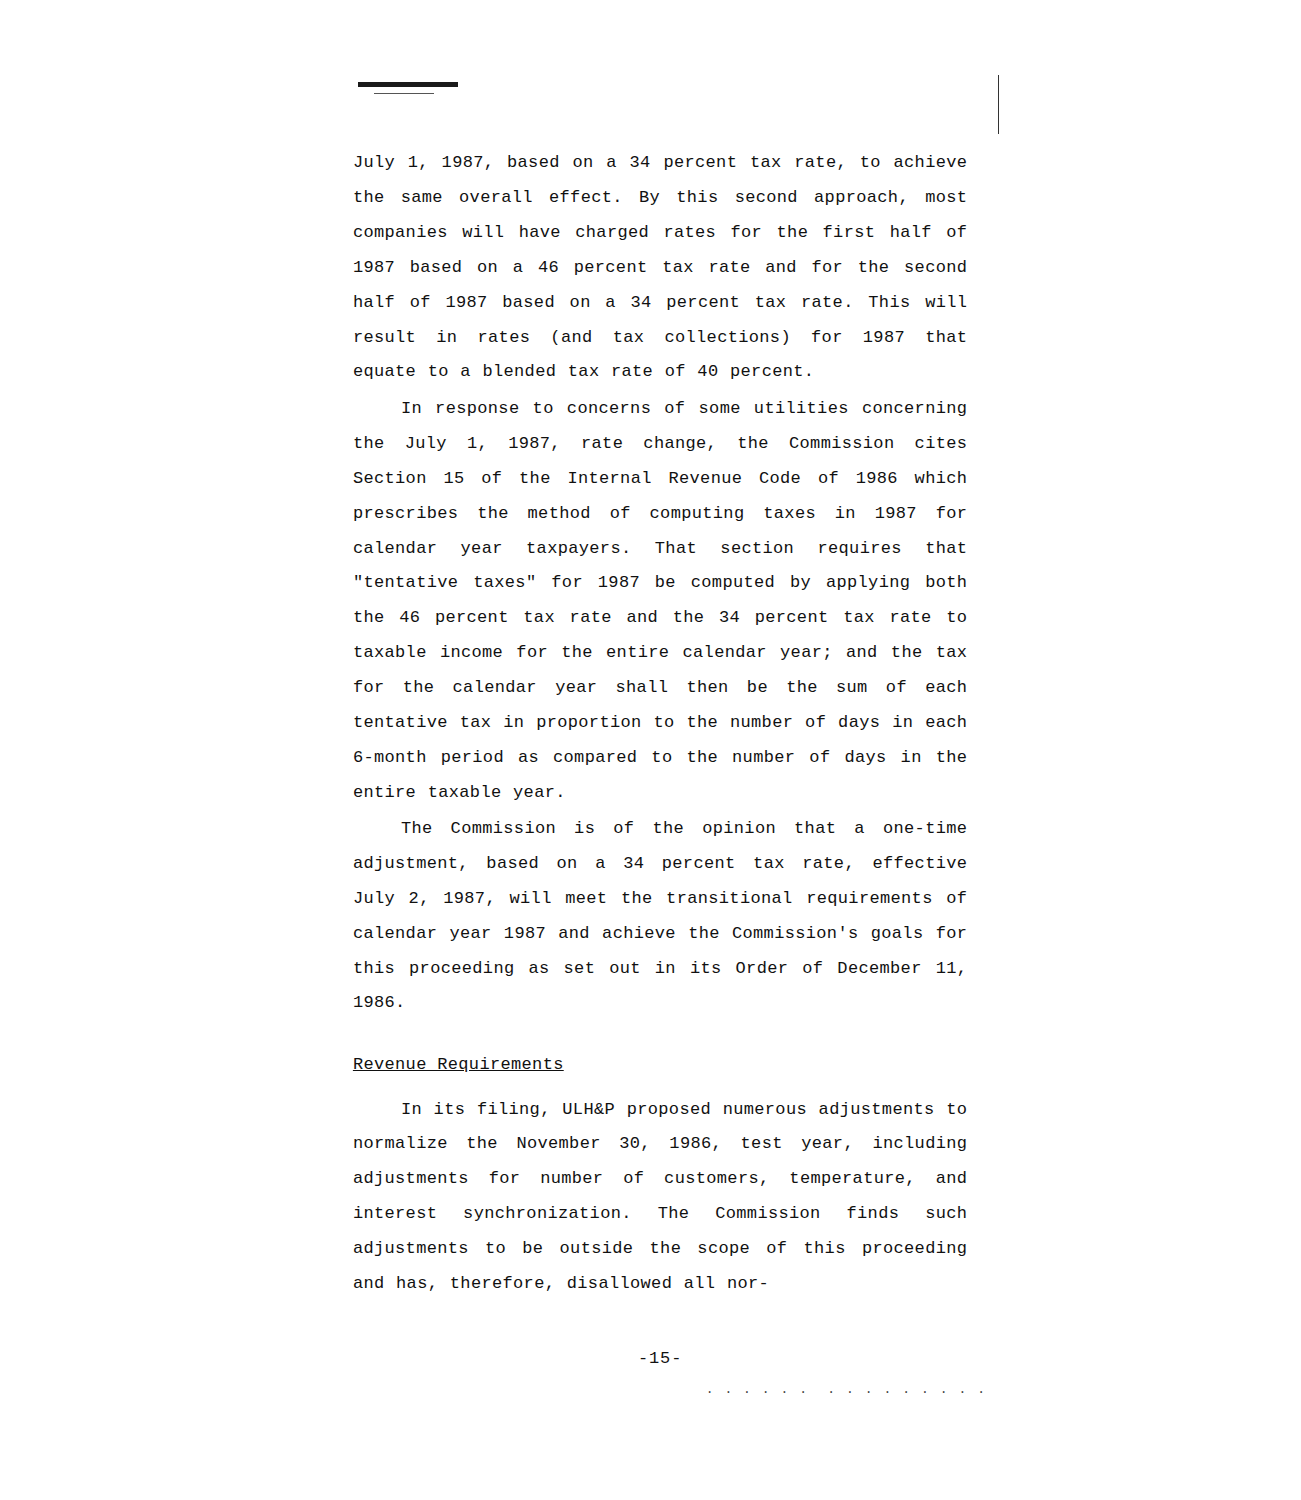July 1, 1987, based on a 34 percent tax rate, to achieve the same overall effect. By this second approach, most companies will have charged rates for the first half of 1987 based on a 46 percent tax rate and for the second half of 1987 based on a 34 percent tax rate. This will result in rates (and tax collections) for 1987 that equate to a blended tax rate of 40 percent.
In response to concerns of some utilities concerning the July 1, 1987, rate change, the Commission cites Section 15 of the Internal Revenue Code of 1986 which prescribes the method of computing taxes in 1987 for calendar year taxpayers. That section requires that "tentative taxes" for 1987 be computed by applying both the 46 percent tax rate and the 34 percent tax rate to taxable income for the entire calendar year; and the tax for the calendar year shall then be the sum of each tentative tax in proportion to the number of days in each 6-month period as compared to the number of days in the entire taxable year.
The Commission is of the opinion that a one-time adjustment, based on a 34 percent tax rate, effective July 2, 1987, will meet the transitional requirements of calendar year 1987 and achieve the Commission's goals for this proceeding as set out in its Order of December 11, 1986.
Revenue Requirements
In its filing, ULH&P proposed numerous adjustments to normalize the November 30, 1986, test year, including adjustments for number of customers, temperature, and interest synchronization. The Commission finds such adjustments to be outside the scope of this proceeding and has, therefore, disallowed all nor-
-15-
. . . . . . . . . . . . . . .